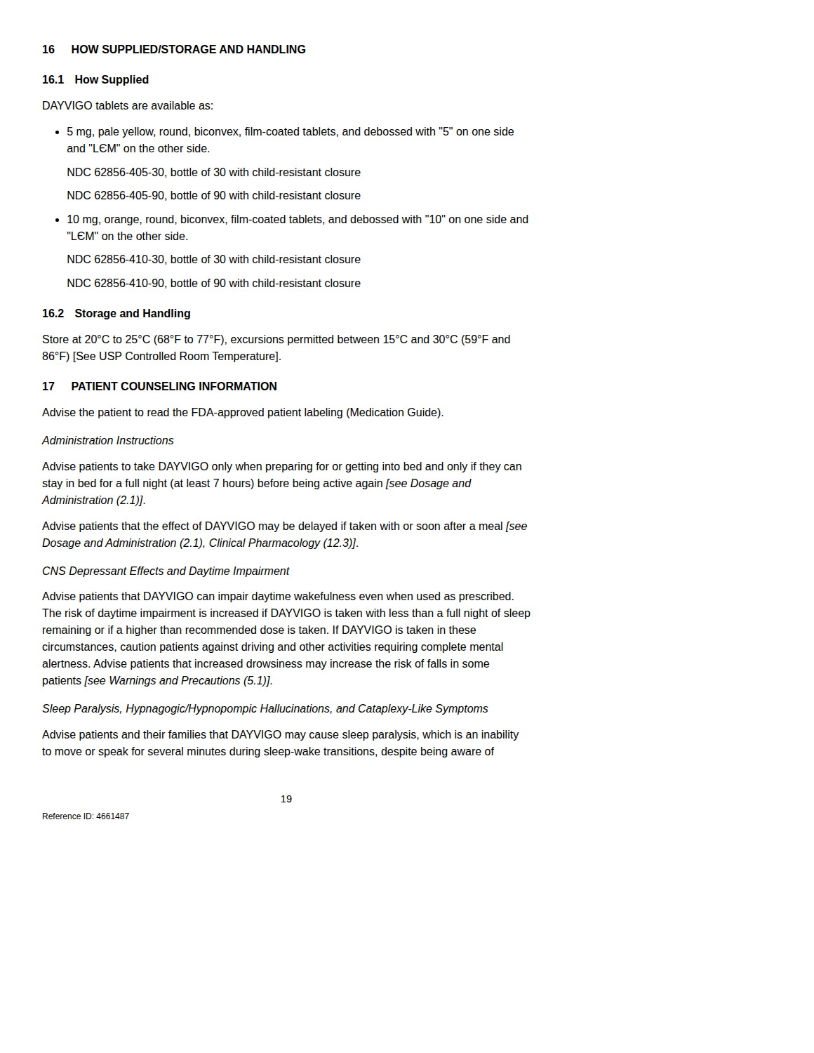16 HOW SUPPLIED/STORAGE AND HANDLING
16.1 How Supplied
DAYVIGO tablets are available as:
5 mg, pale yellow, round, biconvex, film-coated tablets, and debossed with "5" on one side and "LЄM" on the other side.
NDC 62856-405-30, bottle of 30 with child-resistant closure
NDC 62856-405-90, bottle of 90 with child-resistant closure
10 mg, orange, round, biconvex, film-coated tablets, and debossed with "10" on one side and "LЄM" on the other side.
NDC 62856-410-30, bottle of 30 with child-resistant closure
NDC 62856-410-90, bottle of 90 with child-resistant closure
16.2 Storage and Handling
Store at 20°C to 25°C (68°F to 77°F), excursions permitted between 15°C and 30°C (59°F and 86°F) [See USP Controlled Room Temperature].
17 PATIENT COUNSELING INFORMATION
Advise the patient to read the FDA-approved patient labeling (Medication Guide).
Administration Instructions
Advise patients to take DAYVIGO only when preparing for or getting into bed and only if they can stay in bed for a full night (at least 7 hours) before being active again [see Dosage and Administration (2.1)].
Advise patients that the effect of DAYVIGO may be delayed if taken with or soon after a meal [see Dosage and Administration (2.1), Clinical Pharmacology (12.3)].
CNS Depressant Effects and Daytime Impairment
Advise patients that DAYVIGO can impair daytime wakefulness even when used as prescribed. The risk of daytime impairment is increased if DAYVIGO is taken with less than a full night of sleep remaining or if a higher than recommended dose is taken. If DAYVIGO is taken in these circumstances, caution patients against driving and other activities requiring complete mental alertness. Advise patients that increased drowsiness may increase the risk of falls in some patients [see Warnings and Precautions (5.1)].
Sleep Paralysis, Hypnagogic/Hypnopompic Hallucinations, and Cataplexy-Like Symptoms
Advise patients and their families that DAYVIGO may cause sleep paralysis, which is an inability to move or speak for several minutes during sleep-wake transitions, despite being aware of
19
Reference ID: 4661487